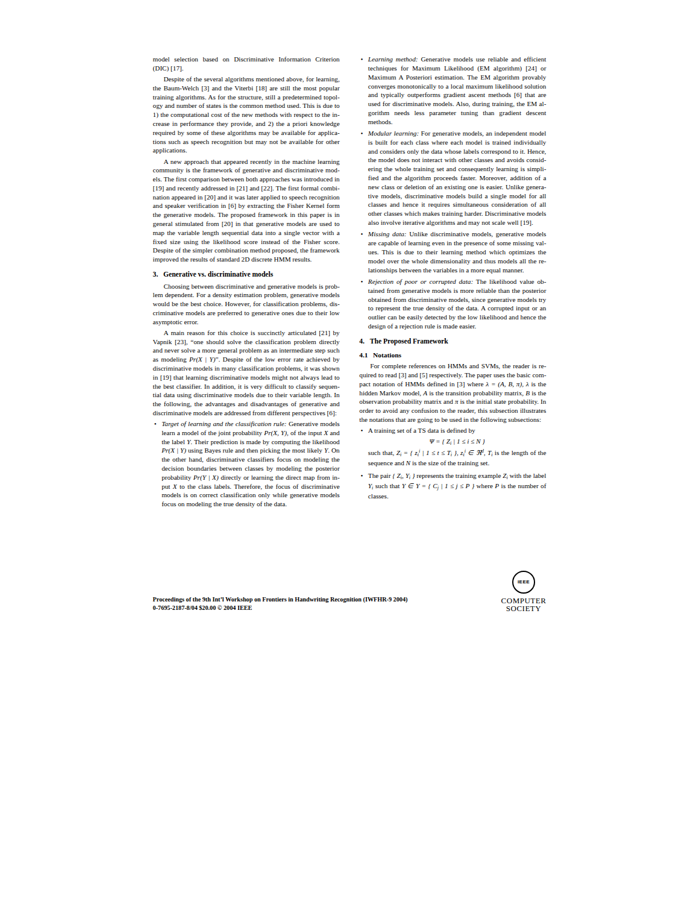model selection based on Discriminative Information Criterion (DIC) [17].
Despite of the several algorithms mentioned above, for learning, the Baum-Welch [3] and the Viterbi [18] are still the most popular training algorithms. As for the structure, still a predetermined topology and number of states is the common method used. This is due to 1) the computational cost of the new methods with respect to the increase in performance they provide, and 2) the a priori knowledge required by some of these algorithms may be available for applications such as speech recognition but may not be available for other applications.
A new approach that appeared recently in the machine learning community is the framework of generative and discriminative models. The first comparison between both approaches was introduced in [19] and recently addressed in [21] and [22]. The first formal combination appeared in [20] and it was later applied to speech recognition and speaker verification in [6] by extracting the Fisher Kernel form the generative models. The proposed framework in this paper is in general stimulated from [20] in that generative models are used to map the variable length sequential data into a single vector with a fixed size using the likelihood score instead of the Fisher score. Despite of the simpler combination method proposed, the framework improved the results of standard 2D discrete HMM results.
3. Generative vs. discriminative models
Choosing between discriminative and generative models is problem dependent. For a density estimation problem, generative models would be the best choice. However, for classification problems, discriminative models are preferred to generative ones due to their low asymptotic error.
A main reason for this choice is succinctly articulated [21] by Vapnik [23], “one should solve the classification problem directly and never solve a more general problem as an intermediate step such as modeling Pr(X | Y)”. Despite of the low error rate achieved by discriminative models in many classification problems, it was shown in [19] that learning discriminative models might not always lead to the best classifier. In addition, it is very difficult to classify sequential data using discriminative models due to their variable length. In the following, the advantages and disadvantages of generative and discriminative models are addressed from different perspectives [6]:
Target of learning and the classification rule: Generative models learn a model of the joint probability Pr(X, Y), of the input X and the label Y. Their prediction is made by computing the likelihood Pr(X | Y) using Bayes rule and then picking the most likely Y. On the other hand, discriminative classifiers focus on modeling the decision boundaries between classes by modeling the posterior probability Pr(Y | X) directly or learning the direct map from input X to the class labels. Therefore, the focus of discriminative models is on correct classification only while generative models focus on modeling the true density of the data.
Learning method: Generative models use reliable and efficient techniques for Maximum Likelihood (EM algorithm) [24] or Maximum A Posteriori estimation. The EM algorithm provably converges monotonically to a local maximum likelihood solution and typically outperforms gradient ascent methods [6] that are used for discriminative models. Also, during training, the EM algorithm needs less parameter tuning than gradient descent methods.
Modular learning: For generative models, an independent model is built for each class where each model is trained individually and considers only the data whose labels correspond to it. Hence, the model does not interact with other classes and avoids considering the whole training set and consequently learning is simplified and the algorithm proceeds faster. Moreover, addition of a new class or deletion of an existing one is easier. Unlike generative models, discriminative models build a single model for all classes and hence it requires simultaneous consideration of all other classes which makes training harder. Discriminative models also involve iterative algorithms and may not scale well [19].
Missing data: Unlike discriminative models, generative models are capable of learning even in the presence of some missing values. This is due to their learning method which optimizes the model over the whole dimensionality and thus models all the relationships between the variables in a more equal manner.
Rejection of poor or corrupted data: The likelihood value obtained from generative models is more reliable than the posterior obtained from discriminative models, since generative models try to represent the true density of the data. A corrupted input or an outlier can be easily detected by the low likelihood and hence the design of a rejection rule is made easier.
4. The Proposed Framework
4.1 Notations
For complete references on HMMs and SVMs, the reader is required to read [3] and [5] respectively. The paper uses the basic compact notation of HMMs defined in [3] where λ = (A, B, π), λ is the hidden Markov model, A is the transition probability matrix, B is the observation probability matrix and π is the initial state probability. In order to avoid any confusion to the reader, this subsection illustrates the notations that are going to be used in the following subsections:
A training set of a TS data is defined by
Ψ = { Zi | 1 ≤ i ≤ N }
such that, Zi = { zti | 1 ≤ t ≤ Ti }, zti ∈ ℜd, Ti is the length of the sequence and N is the size of the training set.
The pair { Zi, Yi } represents the training example Zi with the label Yi such that Y ∈ Y = { Cj | 1 ≤ j ≤ P } where P is the number of classes.
Proceedings of the 9th Int’l Workshop on Frontiers in Handwriting Recognition (IWFHR-9 2004)
0-7695-2187-8/04 $20.00 © 2004 IEEE
COMPUTER SOCIETY